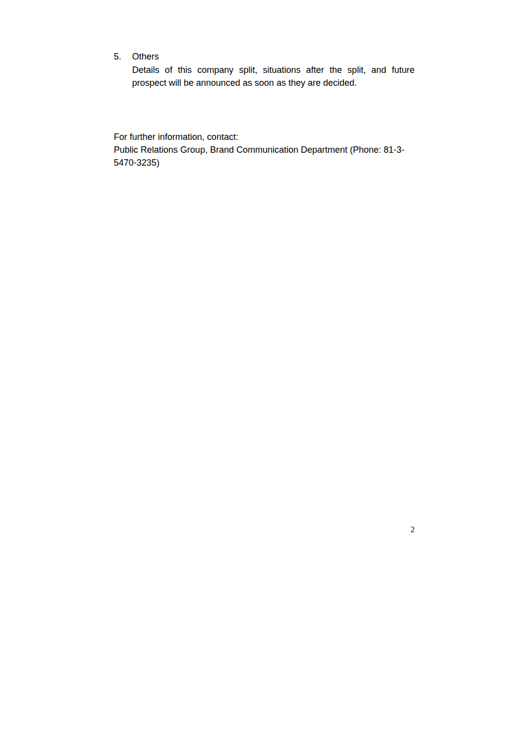5. Others Details of this company split, situations after the split, and future prospect will be announced as soon as they are decided.
For further information, contact:
Public Relations Group, Brand Communication Department (Phone: 81-3-5470-3235)
2